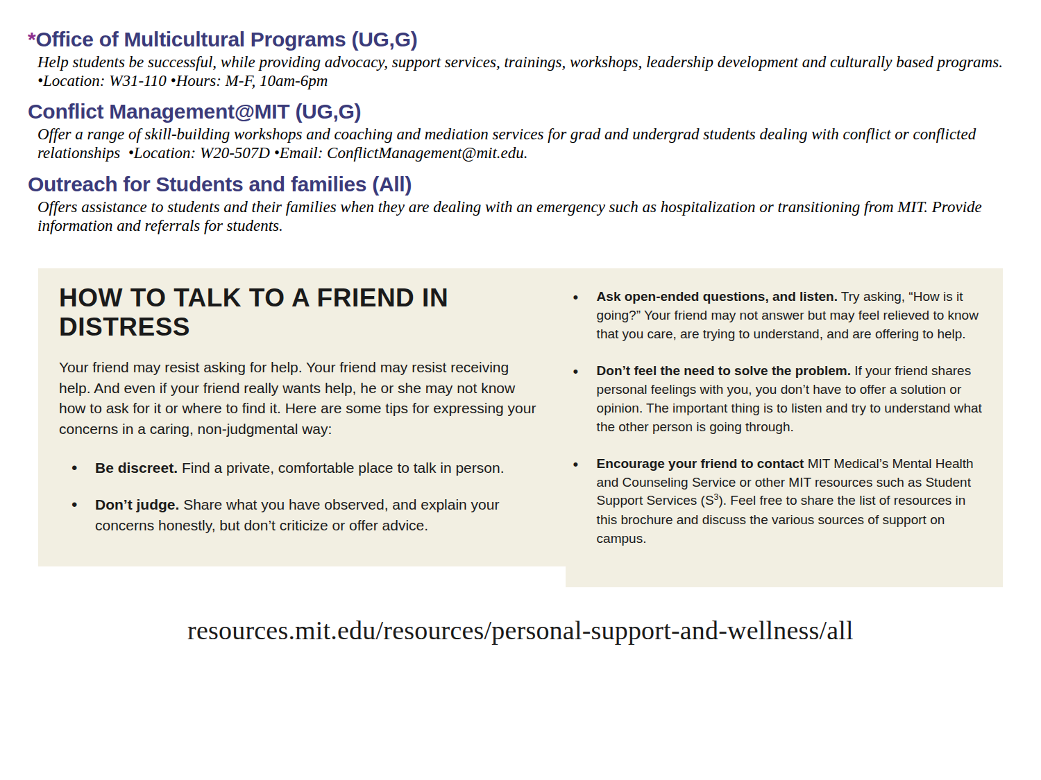*Office of Multicultural Programs (UG,G)
Help students be successful, while providing advocacy, support services, trainings, workshops, leadership development and culturally based programs. •Location: W31-110 •Hours: M-F, 10am-6pm
Conflict Management@MIT (UG,G)
Offer a range of skill-building workshops and coaching and mediation services for grad and undergrad students dealing with conflict or conflicted relationships •Location: W20-507D •Email: ConflictManagement@mit.edu.
Outreach for Students and families (All)
Offers assistance to students and their families when they are dealing with an emergency such as hospitalization or transitioning from MIT. Provide information and referrals for students.
HOW TO TALK TO A FRIEND IN DISTRESS
Your friend may resist asking for help. Your friend may resist receiving help. And even if your friend really wants help, he or she may not know how to ask for it or where to find it. Here are some tips for expressing your concerns in a caring, non-judgmental way:
Be discreet. Find a private, comfortable place to talk in person.
Don’t judge. Share what you have observed, and explain your concerns honestly, but don’t criticize or offer advice.
Ask open-ended questions, and listen. Try asking, “How is it going?” Your friend may not answer but may feel relieved to know that you care, are trying to understand, and are offering to help.
Don’t feel the need to solve the problem. If your friend shares personal feelings with you, you don’t have to offer a solution or opinion. The important thing is to listen and try to understand what the other person is going through.
Encourage your friend to contact MIT Medical’s Mental Health and Counseling Service or other MIT resources such as Student Support Services (S3). Feel free to share the list of resources in this brochure and discuss the various sources of support on campus.
resources.mit.edu/resources/personal-support-and-wellness/all